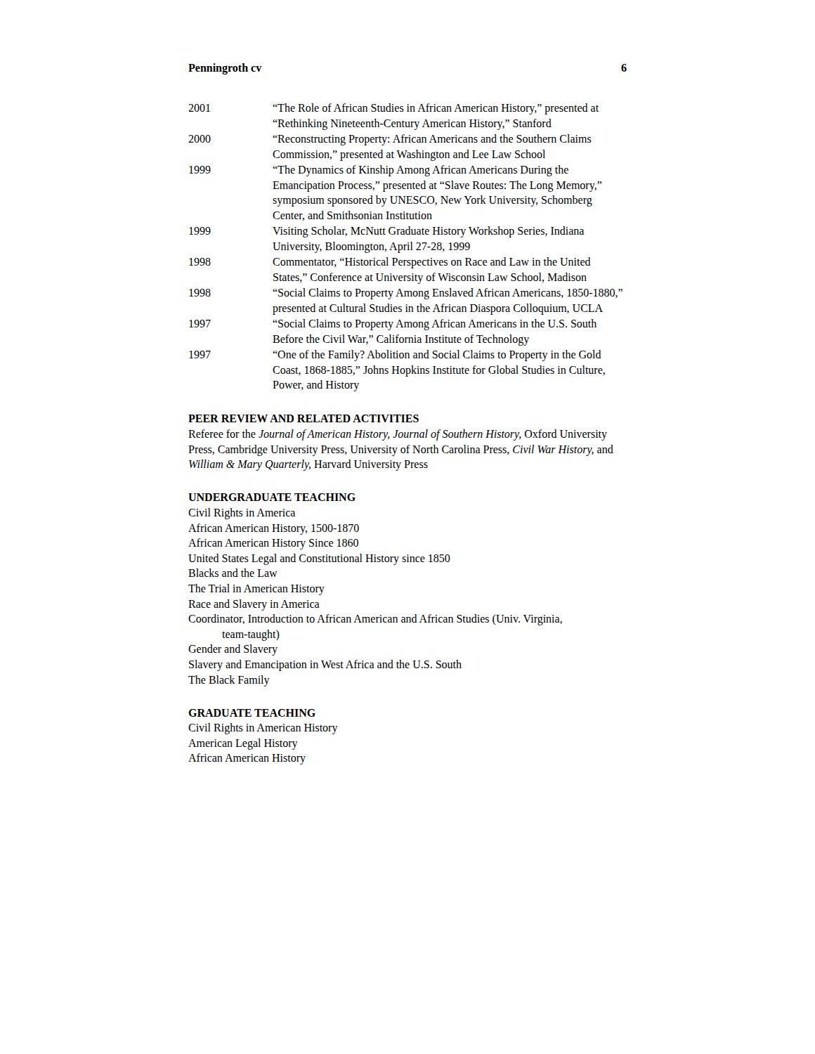Penningroth cv 6
| 2001 | “The Role of African Studies in African American History,” presented at “Rethinking Nineteenth-Century American History,” Stanford |
| 2000 | “Reconstructing Property: African Americans and the Southern Claims Commission,” presented at Washington and Lee Law School |
| 1999 | “The Dynamics of Kinship Among African Americans During the Emancipation Process,” presented at “Slave Routes: The Long Memory,” symposium sponsored by UNESCO, New York University, Schomberg Center, and Smithsonian Institution |
| 1999 | Visiting Scholar, McNutt Graduate History Workshop Series, Indiana University, Bloomington, April 27-28, 1999 |
| 1998 | Commentator, “Historical Perspectives on Race and Law in the United States,” Conference at University of Wisconsin Law School, Madison |
| 1998 | “Social Claims to Property Among Enslaved African Americans, 1850-1880,” presented at Cultural Studies in the African Diaspora Colloquium, UCLA |
| 1997 | “Social Claims to Property Among African Americans in the U.S. South Before the Civil War,” California Institute of Technology |
| 1997 | “One of the Family? Abolition and Social Claims to Property in the Gold Coast, 1868-1885,” Johns Hopkins Institute for Global Studies in Culture, Power, and History |
Peer Review and Related Activities
Referee for the Journal of American History, Journal of Southern History, Oxford University Press, Cambridge University Press, University of North Carolina Press, Civil War History, and William & Mary Quarterly, Harvard University Press
Undergraduate Teaching
Civil Rights in America
African American History, 1500-1870
African American History Since 1860
United States Legal and Constitutional History since 1850
Blacks and the Law
The Trial in American History
Race and Slavery in America
Coordinator, Introduction to African American and African Studies (Univ. Virginia,
team-taught)
Gender and Slavery
Slavery and Emancipation in West Africa and the U.S. South
The Black Family
Graduate Teaching
Civil Rights in American History
American Legal History
African American History